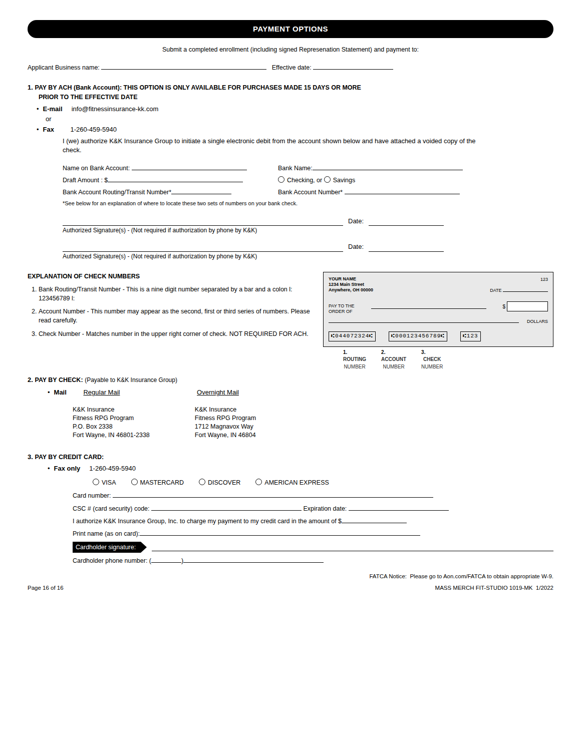PAYMENT OPTIONS
Submit a completed enrollment (including signed Represenation Statement) and payment to:
Applicant Business name: Effective date:
1. PAY BY ACH (Bank Account): THIS OPTION IS ONLY AVAILABLE FOR PURCHASES MADE 15 DAYS OR MORE
PRIOR TO THE EFFECTIVE DATE
E-mail info@fitnessinsurance-kk.com
or
Fax 1-260-459-5940
I (we) authorize K&K Insurance Group to initiate a single electronic debit from the account shown below and have attached a voided copy of the check.
| Name on Bank Account: | Bank Name: |
| Draft Amount : $ | Checking, or Savings |
| Bank Account Routing/Transit Number* | Bank Account Number* |
*See below for an explanation of where to locate these two sets of numbers on your bank check.
Date:
Authorized Signature(s) - (Not required if authorization by phone by K&K)
Date:
Authorized Signature(s) - (Not required if authorization by phone by K&K)
EXPLANATION OF CHECK NUMBERS
Bank Routing/Transit Number - This is a nine digit number separated by a bar and a colon l: 123456789 l:
Account Number - This number may appear as the second, first or third series of numbers. Please read carefully.
Check Number - Matches number in the upper right corner of check. NOT REQUIRED FOR ACH.
YOUR NAME
1234 Main Street
Anywhere, OH 00000
123
DATE
PAY TO THE
ORDER OF
$
DOLLARS
⑆044072324⑆ ⑆000123456789⑆ ⑆123
1. ROUTING NUMBER
2. ACCOUNT NUMBER
3. CHECK NUMBER
2. PAY BY CHECK: (Payable to K&K Insurance Group)
Mail Regular Mail Overnight Mail
K&K Insurance
Fitness RPG Program
P.O. Box 2338
Fort Wayne, IN 46801-2338
K&K Insurance
Fitness RPG Program
1712 Magnavox Way
Fort Wayne, IN 46804
3. PAY BY CREDIT CARD:
Fax only 1-260-459-5940
VISA
MASTERCARD
DISCOVER
AMERICAN EXPRESS
Card number:
CSC # (card security) code: Expiration date:
I authorize K&K Insurance Group, Inc. to charge my payment to my credit card in the amount of $
Print name (as on card):
Cardholder signature:
Cardholder phone number: ( )
FATCA Notice: Please go to Aon.com/FATCA to obtain appropriate W-9.
Page 16 of 16
MASS MERCH FIT-STUDIO 1019-MK 1/2022